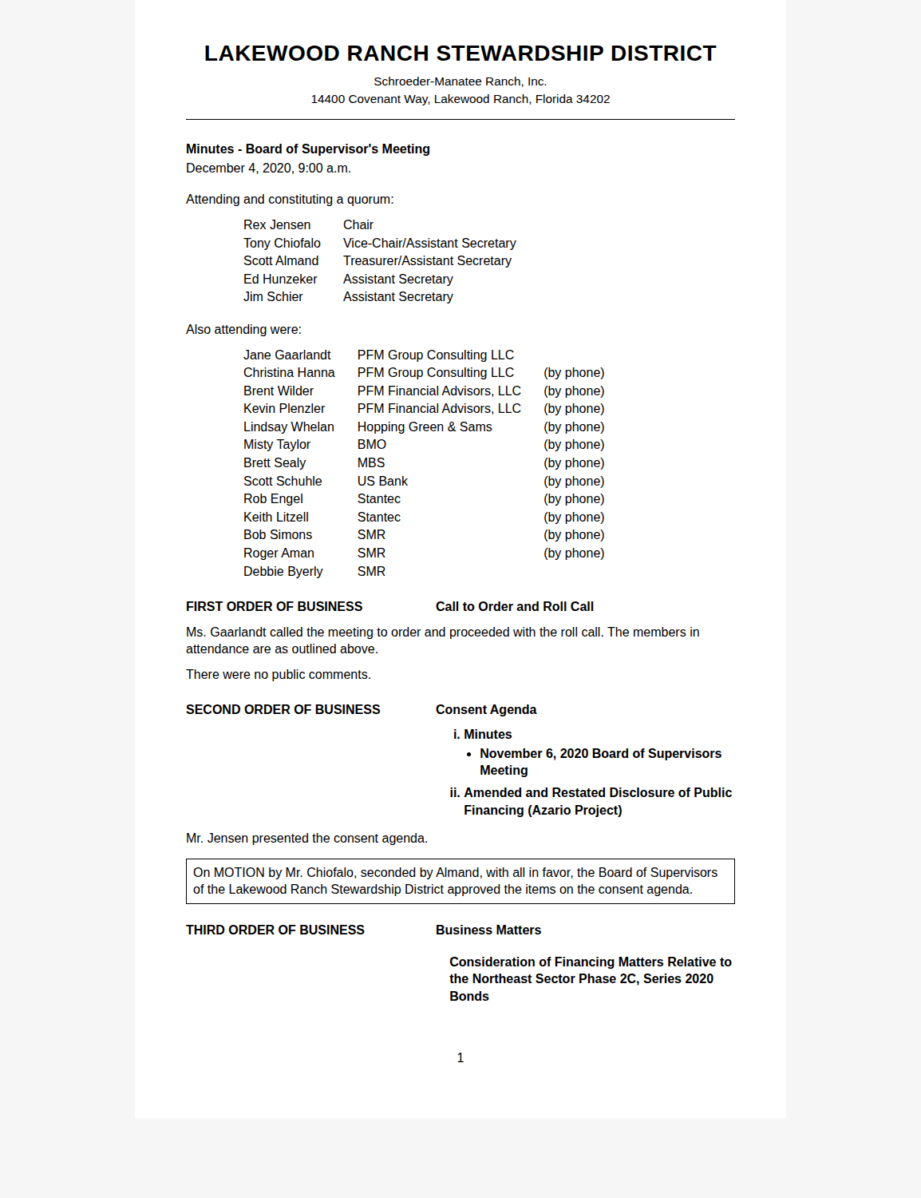Lakewood Ranch Stewardship District
Schroeder-Manatee Ranch, Inc.
14400 Covenant Way, Lakewood Ranch, Florida 34202
Minutes - Board of Supervisor's Meeting
December 4, 2020, 9:00 a.m.
Attending and constituting a quorum:
| Rex Jensen | Chair | |
| Tony Chiofalo | Vice-Chair/Assistant Secretary | |
| Scott Almand | Treasurer/Assistant Secretary | |
| Ed Hunzeker | Assistant Secretary | |
| Jim Schier | Assistant Secretary | |
Also attending were:
| Jane Gaarlandt | PFM Group Consulting LLC | |
| Christina Hanna | PFM Group Consulting LLC | (by phone) |
| Brent Wilder | PFM Financial Advisors, LLC | (by phone) |
| Kevin Plenzler | PFM Financial Advisors, LLC | (by phone) |
| Lindsay Whelan | Hopping Green & Sams | (by phone) |
| Misty Taylor | BMO | (by phone) |
| Brett Sealy | MBS | (by phone) |
| Scott Schuhle | US Bank | (by phone) |
| Rob Engel | Stantec | (by phone) |
| Keith Litzell | Stantec | (by phone) |
| Bob Simons | SMR | (by phone) |
| Roger Aman | SMR | (by phone) |
| Debbie Byerly | SMR | |
First Order of Business
Call to Order and Roll Call
Ms. Gaarlandt called the meeting to order and proceeded with the roll call. The members in attendance are as outlined above.
There were no public comments.
Second Order of Business
Consent Agenda
Minutes
November 6, 2020 Board of Supervisors Meeting
Amended and Restated Disclosure of Public Financing (Azario Project)
Mr. Jensen presented the consent agenda.
On MOTION by Mr. Chiofalo, seconded by Almand, with all in favor, the Board of Supervisors of the Lakewood Ranch Stewardship District approved the items on the consent agenda.
Third Order of Business
Business Matters
Consideration of Financing Matters Relative to the Northeast Sector Phase 2C, Series 2020 Bonds
1